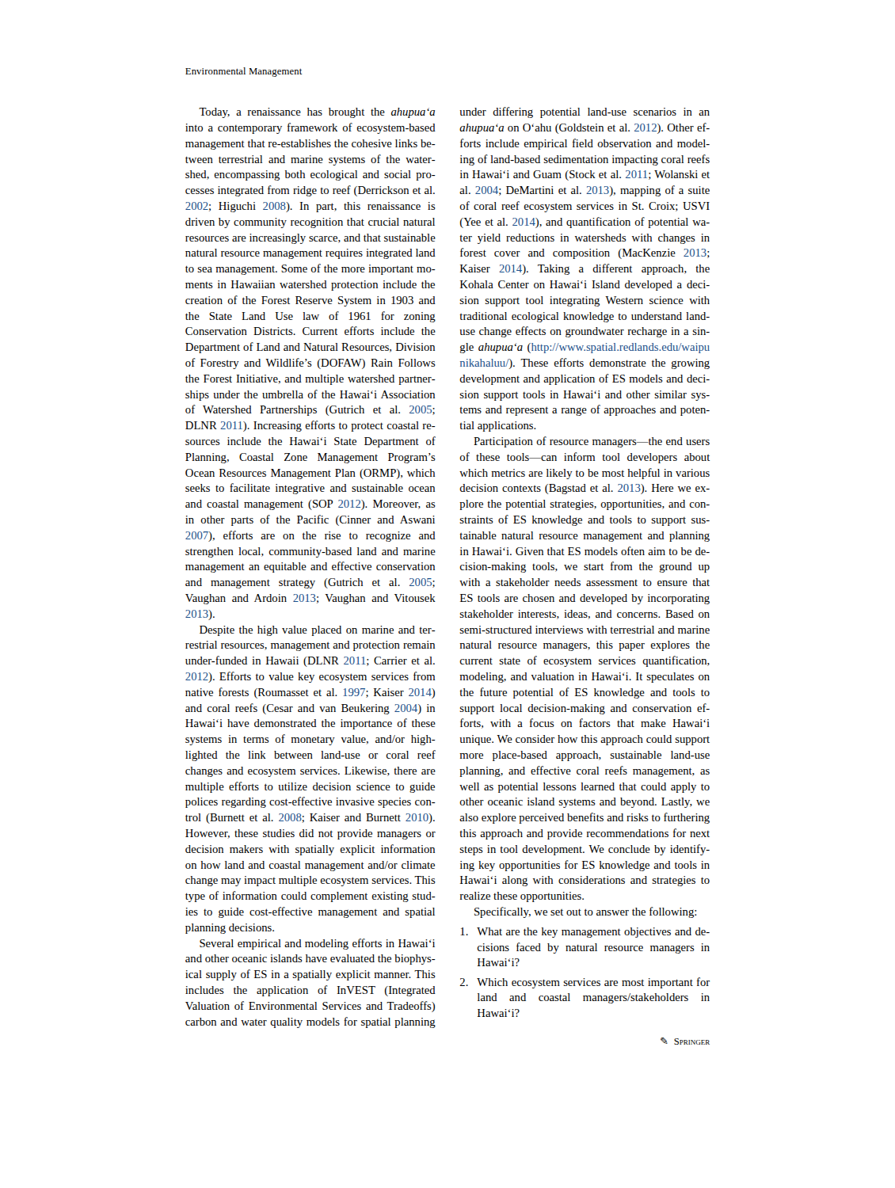Environmental Management
Today, a renaissance has brought the ahupuaʻa into a contemporary framework of ecosystem-based management that re-establishes the cohesive links between terrestrial and marine systems of the watershed, encompassing both ecological and social processes integrated from ridge to reef (Derrickson et al. 2002; Higuchi 2008). In part, this renaissance is driven by community recognition that crucial natural resources are increasingly scarce, and that sustainable natural resource management requires integrated land to sea management. Some of the more important moments in Hawaiian watershed protection include the creation of the Forest Reserve System in 1903 and the State Land Use law of 1961 for zoning Conservation Districts. Current efforts include the Department of Land and Natural Resources, Division of Forestry and Wildlife’s (DOFAW) Rain Follows the Forest Initiative, and multiple watershed partnerships under the umbrella of the Hawaiʻi Association of Watershed Partnerships (Gutrich et al. 2005; DLNR 2011). Increasing efforts to protect coastal resources include the Hawaiʻi State Department of Planning, Coastal Zone Management Program’s Ocean Resources Management Plan (ORMP), which seeks to facilitate integrative and sustainable ocean and coastal management (SOP 2012). Moreover, as in other parts of the Pacific (Cinner and Aswani 2007), efforts are on the rise to recognize and strengthen local, community-based land and marine management an equitable and effective conservation and management strategy (Gutrich et al. 2005; Vaughan and Ardoin 2013; Vaughan and Vitousek 2013).
Despite the high value placed on marine and terrestrial resources, management and protection remain under-funded in Hawaii (DLNR 2011; Carrier et al. 2012). Efforts to value key ecosystem services from native forests (Roumasset et al. 1997; Kaiser 2014) and coral reefs (Cesar and van Beukering 2004) in Hawaiʻi have demonstrated the importance of these systems in terms of monetary value, and/or highlighted the link between land-use or coral reef changes and ecosystem services. Likewise, there are multiple efforts to utilize decision science to guide polices regarding cost-effective invasive species control (Burnett et al. 2008; Kaiser and Burnett 2010). However, these studies did not provide managers or decision makers with spatially explicit information on how land and coastal management and/or climate change may impact multiple ecosystem services. This type of information could complement existing studies to guide cost-effective management and spatial planning decisions.
Several empirical and modeling efforts in Hawaiʻi and other oceanic islands have evaluated the biophysical supply of ES in a spatially explicit manner. This includes the application of InVEST (Integrated Valuation of Environmental Services and Tradeoffs) carbon and water quality models for spatial planning under differing potential land-use scenarios in an ahupuaʻa on Oʻahu (Goldstein et al. 2012). Other efforts include empirical field observation and modeling of land-based sedimentation impacting coral reefs in Hawaiʻi and Guam (Stock et al. 2011; Wolanski et al. 2004; DeMartini et al. 2013), mapping of a suite of coral reef ecosystem services in St. Croix; USVI (Yee et al. 2014), and quantification of potential water yield reductions in watersheds with changes in forest cover and composition (MacKenzie 2013; Kaiser 2014). Taking a different approach, the Kohala Center on Hawaiʻi Island developed a decision support tool integrating Western science with traditional ecological knowledge to understand land-use change effects on groundwater recharge in a single ahupuaʻa (http://www.spatial.redlands.edu/waipunikahaluu/). These efforts demonstrate the growing development and application of ES models and decision support tools in Hawaiʻi and other similar systems and represent a range of approaches and potential applications.
Participation of resource managers—the end users of these tools—can inform tool developers about which metrics are likely to be most helpful in various decision contexts (Bagstad et al. 2013). Here we explore the potential strategies, opportunities, and constraints of ES knowledge and tools to support sustainable natural resource management and planning in Hawaiʻi. Given that ES models often aim to be decision-making tools, we start from the ground up with a stakeholder needs assessment to ensure that ES tools are chosen and developed by incorporating stakeholder interests, ideas, and concerns. Based on semi-structured interviews with terrestrial and marine natural resource managers, this paper explores the current state of ecosystem services quantification, modeling, and valuation in Hawaiʻi. It speculates on the future potential of ES knowledge and tools to support local decision-making and conservation efforts, with a focus on factors that make Hawaiʻi unique. We consider how this approach could support more place-based approach, sustainable land-use planning, and effective coral reefs management, as well as potential lessons learned that could apply to other oceanic island systems and beyond. Lastly, we also explore perceived benefits and risks to furthering this approach and provide recommendations for next steps in tool development. We conclude by identifying key opportunities for ES knowledge and tools in Hawaiʻi along with considerations and strategies to realize these opportunities.
Specifically, we set out to answer the following:
1. What are the key management objectives and decisions faced by natural resource managers in Hawaiʻi?
2. Which ecosystem services are most important for land and coastal managers/stakeholders in Hawaiʻi?
✎ Springer